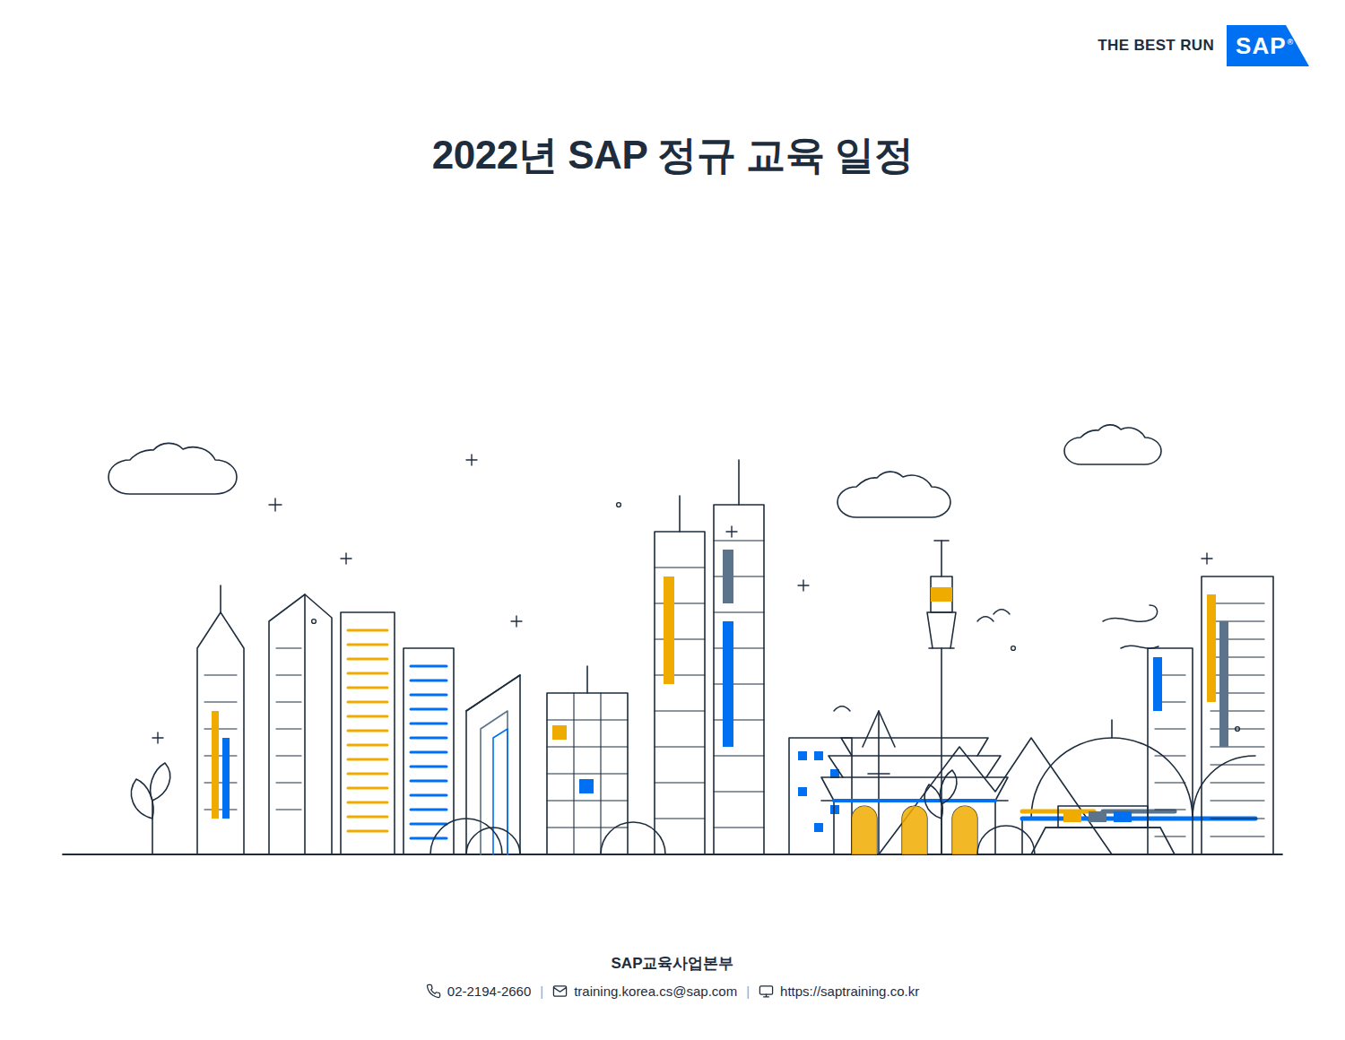THE BEST RUN
SAP®
2022년 SAP 정규 교육 일정
SAP교육사업본부
02-2194-2660 | training.korea.cs@sap.com | https://saptraining.co.kr